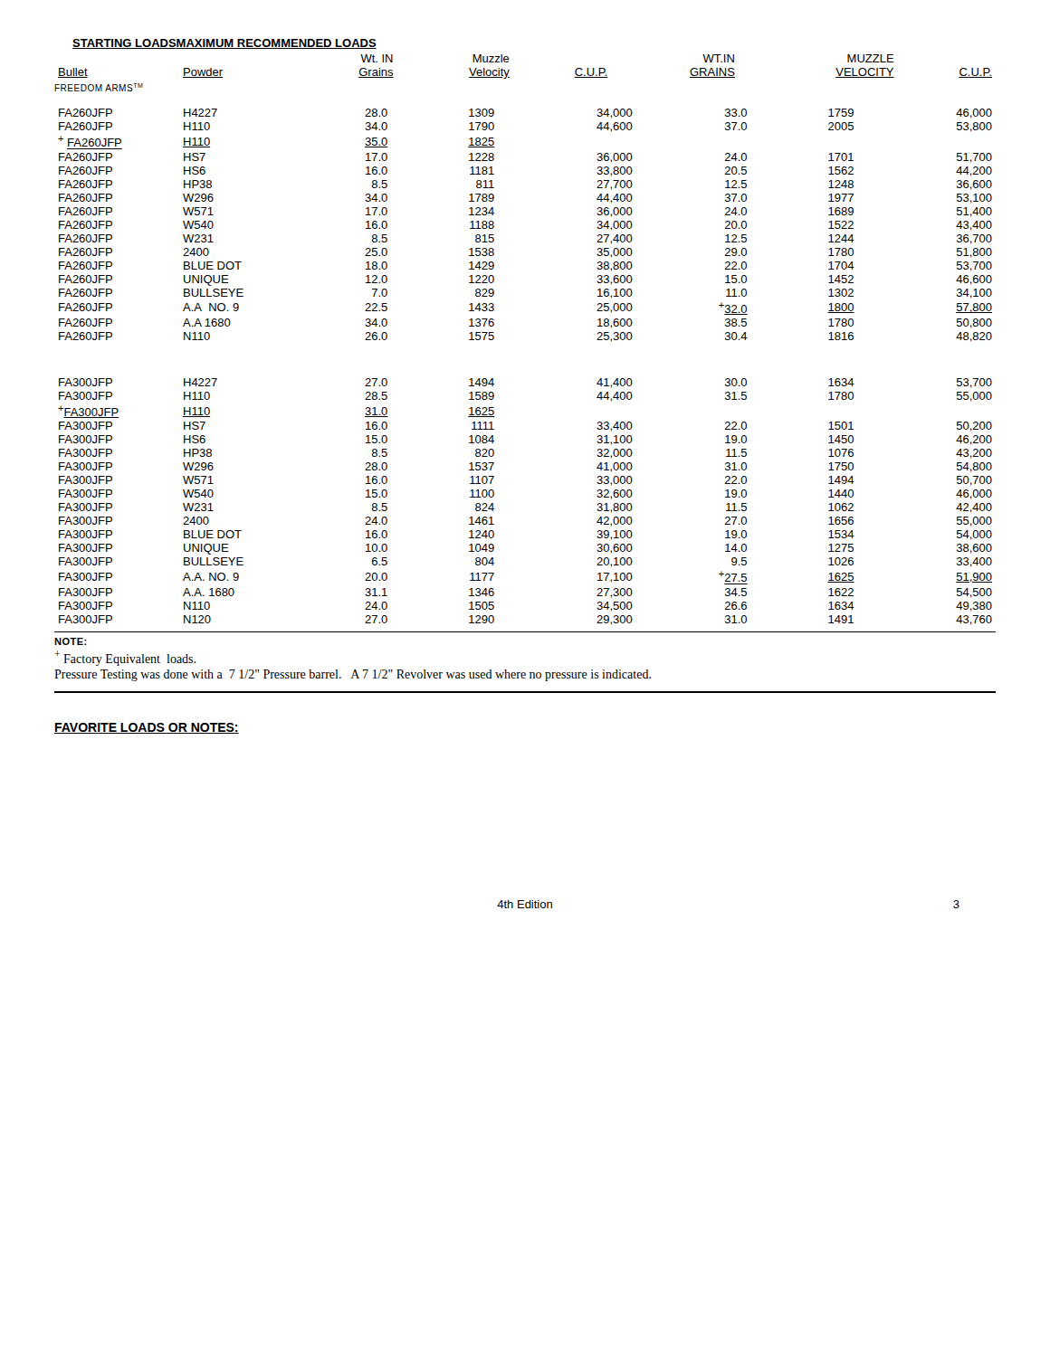STARTING LOADS MAXIMUM RECOMMENDED LOADS
| | | Wt. IN | Muzzle | | WT.IN | MUZZLE | |
| Bullet | Powder | Grains | Velocity | C.U.P. | GRAINS | VELOCITY | C.U.P. |
FREEDOM ARMSTM
| FA260JFP | H4227 | 28.0 | 1309 | 34,000 | 33.0 | 1759 | 46,000 |
| FA260JFP | H110 | 34.0 | 1790 | 44,600 | 37.0 | 2005 | 53,800 |
| + FA260JFP | H110 | 35.0 | 1825 | | | | |
| FA260JFP | HS7 | 17.0 | 1228 | 36,000 | 24.0 | 1701 | 51,700 |
| FA260JFP | HS6 | 16.0 | 1181 | 33,800 | 20.5 | 1562 | 44,200 |
| FA260JFP | HP38 | 8.5 | 811 | 27,700 | 12.5 | 1248 | 36,600 |
| FA260JFP | W296 | 34.0 | 1789 | 44,400 | 37.0 | 1977 | 53,100 |
| FA260JFP | W571 | 17.0 | 1234 | 36,000 | 24.0 | 1689 | 51,400 |
| FA260JFP | W540 | 16.0 | 1188 | 34,000 | 20.0 | 1522 | 43,400 |
| FA260JFP | W231 | 8.5 | 815 | 27,400 | 12.5 | 1244 | 36,700 |
| FA260JFP | 2400 | 25.0 | 1538 | 35,000 | 29.0 | 1780 | 51,800 |
| FA260JFP | BLUE DOT | 18.0 | 1429 | 38,800 | 22.0 | 1704 | 53,700 |
| FA260JFP | UNIQUE | 12.0 | 1220 | 33,600 | 15.0 | 1452 | 46,600 |
| FA260JFP | BULLSEYE | 7.0 | 829 | 16,100 | 11.0 | 1302 | 34,100 |
| FA260JFP | A.A NO. 9 | 22.5 | 1433 | 25,000 | + 32.0 | 1800 | 57,800 |
| FA260JFP | A.A 1680 | 34.0 | 1376 | 18,600 | 38.5 | 1780 | 50,800 |
| FA260JFP | N110 | 26.0 | 1575 | 25,300 | 30.4 | 1816 | 48,820 |
| FA300JFP | H4227 | 27.0 | 1494 | 41,400 | 30.0 | 1634 | 53,700 |
| FA300JFP | H110 | 28.5 | 1589 | 44,400 | 31.5 | 1780 | 55,000 |
| + FA300JFP | H110 | 31.0 | 1625 | | | | |
| FA300JFP | HS7 | 16.0 | 1111 | 33,400 | 22.0 | 1501 | 50,200 |
| FA300JFP | HS6 | 15.0 | 1084 | 31,100 | 19.0 | 1450 | 46,200 |
| FA300JFP | HP38 | 8.5 | 820 | 32,000 | 11.5 | 1076 | 43,200 |
| FA300JFP | W296 | 28.0 | 1537 | 41,000 | 31.0 | 1750 | 54,800 |
| FA300JFP | W571 | 16.0 | 1107 | 33,000 | 22.0 | 1494 | 50,700 |
| FA300JFP | W540 | 15.0 | 1100 | 32,600 | 19.0 | 1440 | 46,000 |
| FA300JFP | W231 | 8.5 | 824 | 31,800 | 11.5 | 1062 | 42,400 |
| FA300JFP | 2400 | 24.0 | 1461 | 42,000 | 27.0 | 1656 | 55,000 |
| FA300JFP | BLUE DOT | 16.0 | 1240 | 39,100 | 19.0 | 1534 | 54,000 |
| FA300JFP | UNIQUE | 10.0 | 1049 | 30,600 | 14.0 | 1275 | 38,600 |
| FA300JFP | BULLSEYE | 6.5 | 804 | 20,100 | 9.5 | 1026 | 33,400 |
| FA300JFP | A.A. NO. 9 | 20.0 | 1177 | 17,100 | + 27.5 | 1625 | 51,900 |
| FA300JFP | A.A. 1680 | 31.1 | 1346 | 27,300 | 34.5 | 1622 | 54,500 |
| FA300JFP | N110 | 24.0 | 1505 | 34,500 | 26.6 | 1634 | 49,380 |
| FA300JFP | N120 | 27.0 | 1290 | 29,300 | 31.0 | 1491 | 43,760 |
NOTE:
+ Factory Equivalent loads.
Pressure Testing was done with a 7 1/2" Pressure barrel. A 7 1/2" Revolver was used where no pressure is indicated.
FAVORITE LOADS OR NOTES:
4th Edition 3